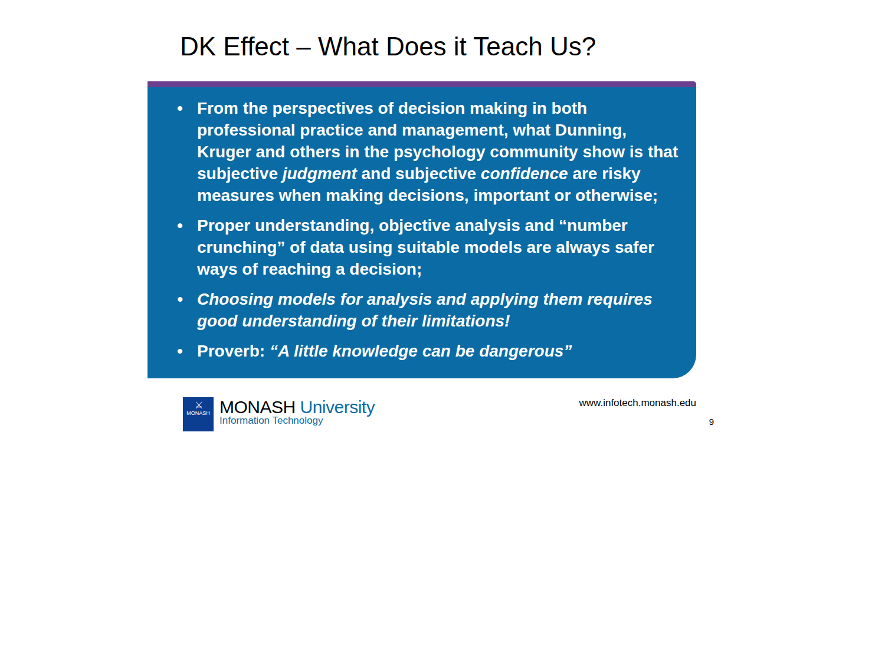DK Effect – What Does it Teach Us?
From the perspectives of decision making in both professional practice and management, what Dunning, Kruger and others in the psychology community show is that subjective judgment and subjective confidence are risky measures when making decisions, important or otherwise;
Proper understanding, objective analysis and “number crunching” of data using suitable models are always safer ways of reaching a decision;
Choosing models for analysis and applying them requires good understanding of their limitations!
Proverb: “A little knowledge can be dangerous”
⚔MONASH
MONASH University
Information Technology
www.infotech.monash.edu
9